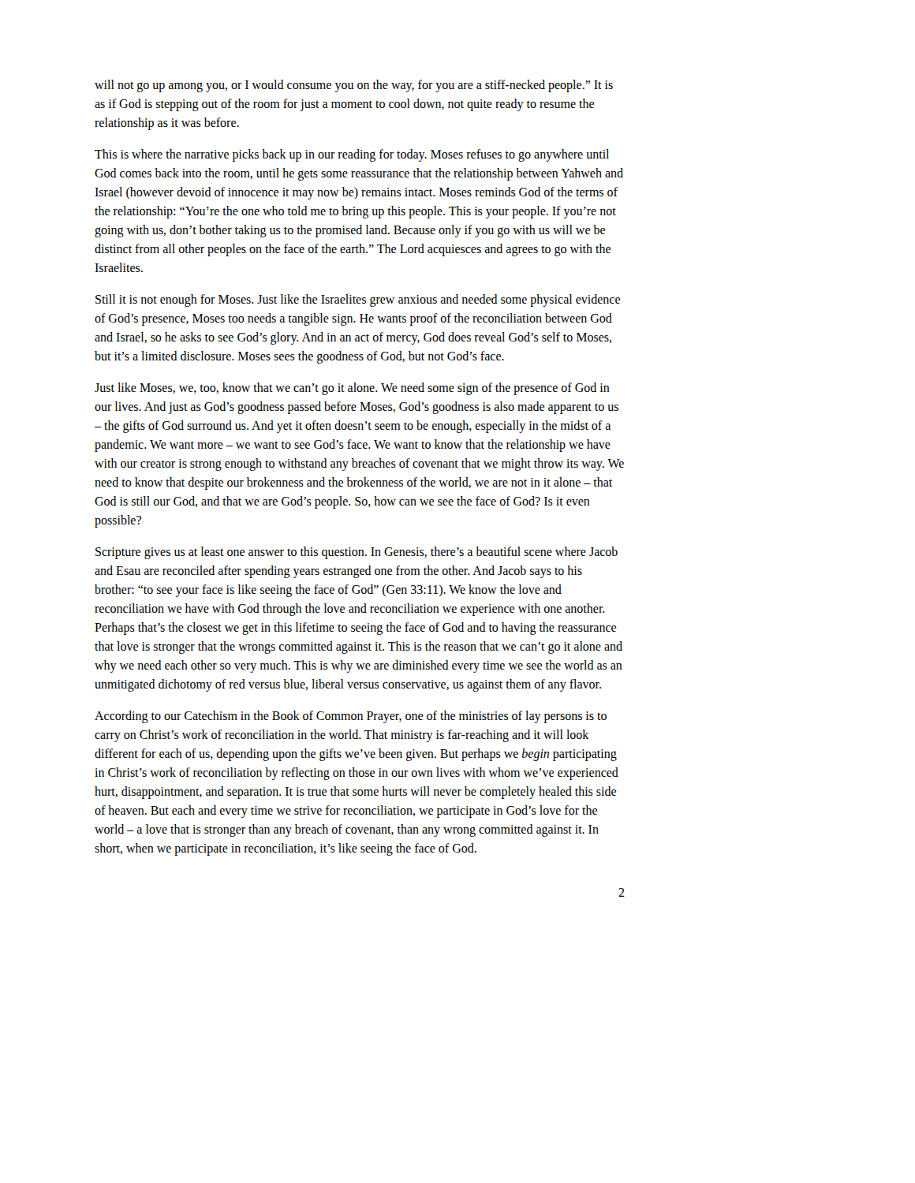will not go up among you, or I would consume you on the way, for you are a stiff-necked people.” It is as if God is stepping out of the room for just a moment to cool down, not quite ready to resume the relationship as it was before.
This is where the narrative picks back up in our reading for today. Moses refuses to go anywhere until God comes back into the room, until he gets some reassurance that the relationship between Yahweh and Israel (however devoid of innocence it may now be) remains intact. Moses reminds God of the terms of the relationship: “You’re the one who told me to bring up this people. This is your people. If you’re not going with us, don’t bother taking us to the promised land. Because only if you go with us will we be distinct from all other peoples on the face of the earth.” The Lord acquiesces and agrees to go with the Israelites.
Still it is not enough for Moses. Just like the Israelites grew anxious and needed some physical evidence of God’s presence, Moses too needs a tangible sign. He wants proof of the reconciliation between God and Israel, so he asks to see God’s glory. And in an act of mercy, God does reveal God’s self to Moses, but it’s a limited disclosure. Moses sees the goodness of God, but not God’s face.
Just like Moses, we, too, know that we can’t go it alone. We need some sign of the presence of God in our lives. And just as God’s goodness passed before Moses, God’s goodness is also made apparent to us – the gifts of God surround us. And yet it often doesn’t seem to be enough, especially in the midst of a pandemic. We want more – we want to see God’s face. We want to know that the relationship we have with our creator is strong enough to withstand any breaches of covenant that we might throw its way. We need to know that despite our brokenness and the brokenness of the world, we are not in it alone – that God is still our God, and that we are God’s people. So, how can we see the face of God? Is it even possible?
Scripture gives us at least one answer to this question. In Genesis, there’s a beautiful scene where Jacob and Esau are reconciled after spending years estranged one from the other. And Jacob says to his brother: “to see your face is like seeing the face of God” (Gen 33:11). We know the love and reconciliation we have with God through the love and reconciliation we experience with one another. Perhaps that’s the closest we get in this lifetime to seeing the face of God and to having the reassurance that love is stronger that the wrongs committed against it. This is the reason that we can’t go it alone and why we need each other so very much. This is why we are diminished every time we see the world as an unmitigated dichotomy of red versus blue, liberal versus conservative, us against them of any flavor.
According to our Catechism in the Book of Common Prayer, one of the ministries of lay persons is to carry on Christ’s work of reconciliation in the world. That ministry is far-reaching and it will look different for each of us, depending upon the gifts we’ve been given. But perhaps we begin participating in Christ’s work of reconciliation by reflecting on those in our own lives with whom we’ve experienced hurt, disappointment, and separation. It is true that some hurts will never be completely healed this side of heaven. But each and every time we strive for reconciliation, we participate in God’s love for the world – a love that is stronger than any breach of covenant, than any wrong committed against it. In short, when we participate in reconciliation, it’s like seeing the face of God.
2